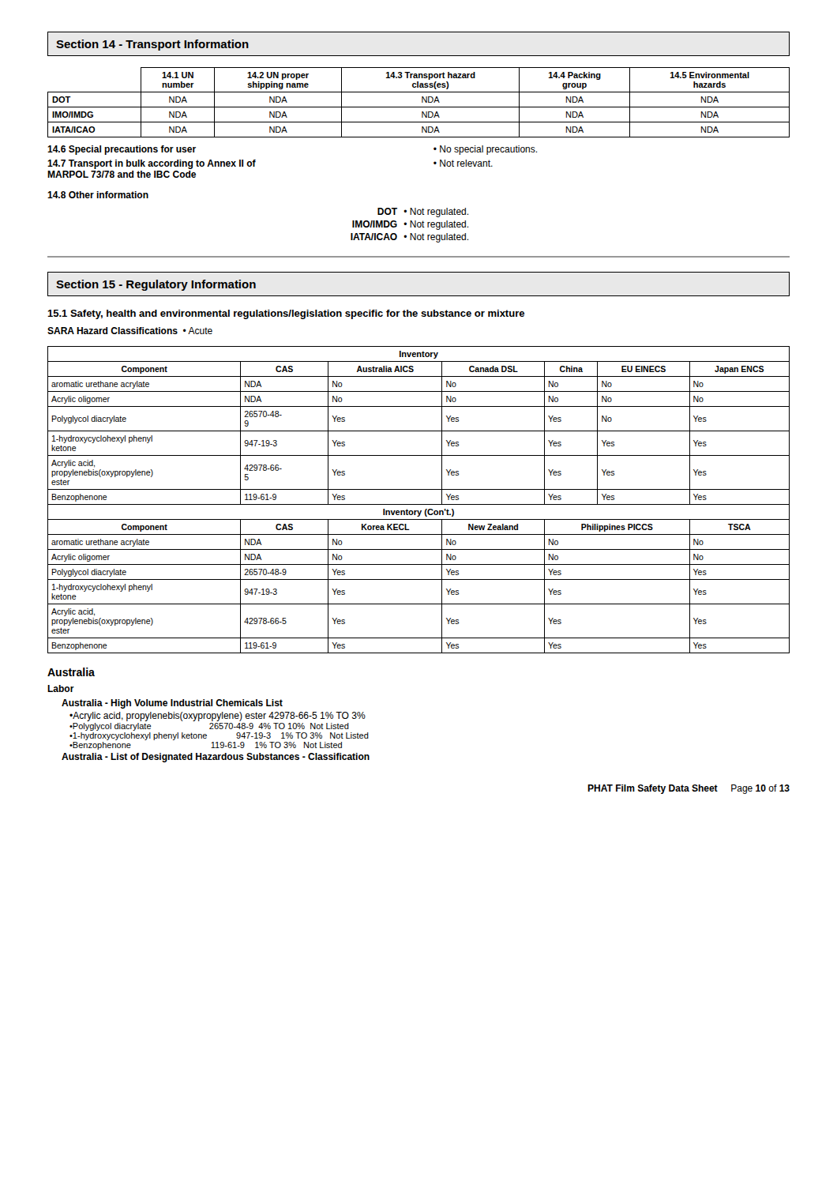Section 14 - Transport Information
| | 14.1 UN number | 14.2 UN proper shipping name | 14.3 Transport hazard class(es) | 14.4 Packing group | 14.5 Environmental hazards |
| --- | --- | --- | --- | --- | --- |
| DOT | NDA | NDA | NDA | NDA | NDA |
| IMO/IMDG | NDA | NDA | NDA | NDA | NDA |
| IATA/ICAO | NDA | NDA | NDA | NDA | NDA |
| 14.6 Special precautions for user | • No special precautions. |
| 14.7 Transport in bulk according to Annex II of MARPOL 73/78 and the IBC Code | • Not relevant. |
14.8 Other information
| DOT | • Not regulated. |
| IMO/IMDG | • Not regulated. |
| IATA/ICAO | • Not regulated. |
Section 15 - Regulatory Information
15.1 Safety, health and environmental regulations/legislation specific for the substance or mixture
SARA Hazard Classifications • Acute
| Inventory |
| --- |
| Component | CAS | Australia AICS | Canada DSL | China | EU EINECS | Japan ENCS |
| aromatic urethane acrylate | NDA | No | No | No | No | No |
| Acrylic oligomer | NDA | No | No | No | No | No |
| Polyglycol diacrylate | 26570-48- 9 | Yes | Yes | Yes | No | Yes |
| 1-hydroxycyclohexyl phenyl ketone | 947-19-3 | Yes | Yes | Yes | Yes | Yes |
| Acrylic acid, propylenebis(oxypropylene) ester | 42978-66- 5 | Yes | Yes | Yes | Yes | Yes |
| Benzophenone | 119-61-9 | Yes | Yes | Yes | Yes | Yes |
| Inventory (Con't.) |
| Component | CAS | Korea KECL | New Zealand | Philippines PICCS | TSCA |
| aromatic urethane acrylate | NDA | No | No | No | No |
| Acrylic oligomer | NDA | No | No | No | No |
| Polyglycol diacrylate | 26570-48-9 | Yes | Yes | Yes | Yes |
| 1-hydroxycyclohexyl phenyl ketone | 947-19-3 | Yes | Yes | Yes | Yes |
| Acrylic acid, propylenebis(oxypropylene) ester | 42978-66-5 | Yes | Yes | Yes | Yes |
| Benzophenone | 119-61-9 | Yes | Yes | Yes | Yes |
Australia
Labor
Australia - High Volume Industrial Chemicals List
•Acrylic acid, propylenebis(oxypropylene) ester 42978-66-5 1% TO 3%
•Polyglycol diacrylate 26570-48-9 4% TO 10% Not Listed
•1-hydroxycyclohexyl phenyl ketone 947-19-3 1% TO 3% Not Listed
•Benzophenone 119-61-9 1% TO 3% Not Listed
Australia - List of Designated Hazardous Substances - Classification
PHAT Film Safety Data Sheet Page 10 of 13